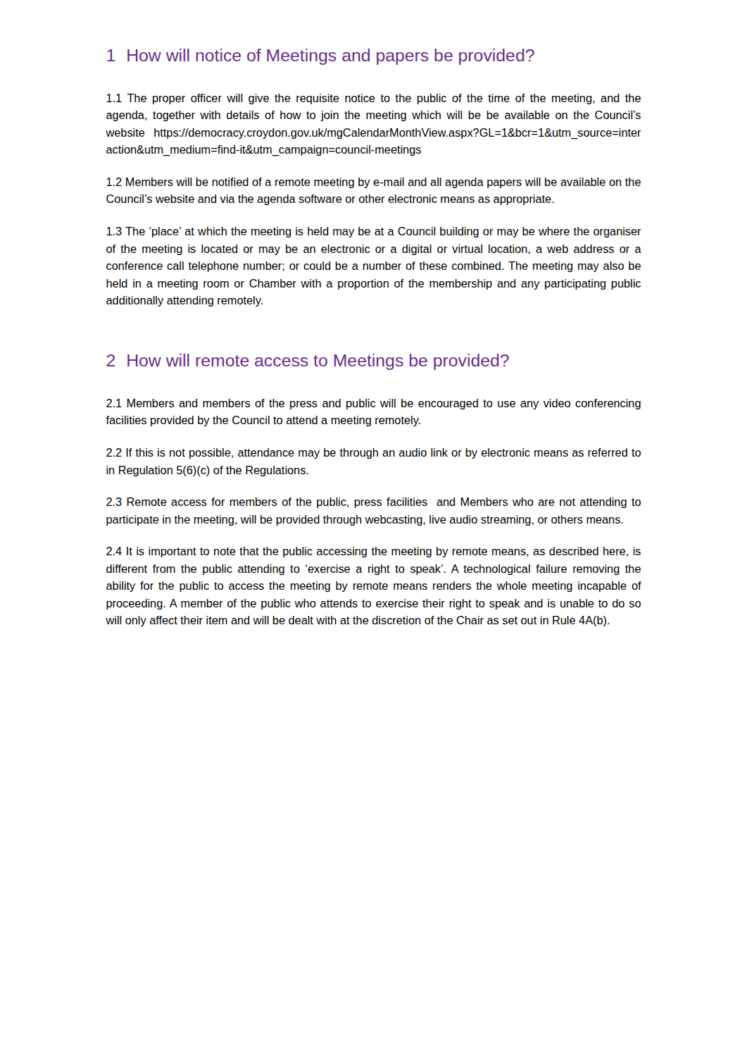1 How will notice of Meetings and papers be provided?
1.1 The proper officer will give the requisite notice to the public of the time of the meeting, and the agenda, together with details of how to join the meeting which will be be available on the Council’s website https://democracy.croydon.gov.uk/mgCalendarMonthView.aspx?GL=1&bcr=1&utm_source=interaction&utm_medium=find-it&utm_campaign=council-meetings
1.2 Members will be notified of a remote meeting by e-mail and all agenda papers will be available on the Council’s website and via the agenda software or other electronic means as appropriate.
1.3 The ‘place’ at which the meeting is held may be at a Council building or may be where the organiser of the meeting is located or may be an electronic or a digital or virtual location, a web address or a conference call telephone number; or could be a number of these combined. The meeting may also be held in a meeting room or Chamber with a proportion of the membership and any participating public additionally attending remotely.
2 How will remote access to Meetings be provided?
2.1 Members and members of the press and public will be encouraged to use any video conferencing facilities provided by the Council to attend a meeting remotely.
2.2 If this is not possible, attendance may be through an audio link or by electronic means as referred to in Regulation 5(6)(c) of the Regulations.
2.3 Remote access for members of the public, press facilities and Members who are not attending to participate in the meeting, will be provided through webcasting, live audio streaming, or others means.
2.4 It is important to note that the public accessing the meeting by remote means, as described here, is different from the public attending to ‘exercise a right to speak’. A technological failure removing the ability for the public to access the meeting by remote means renders the whole meeting incapable of proceeding. A member of the public who attends to exercise their right to speak and is unable to do so will only affect their item and will be dealt with at the discretion of the Chair as set out in Rule 4A(b).